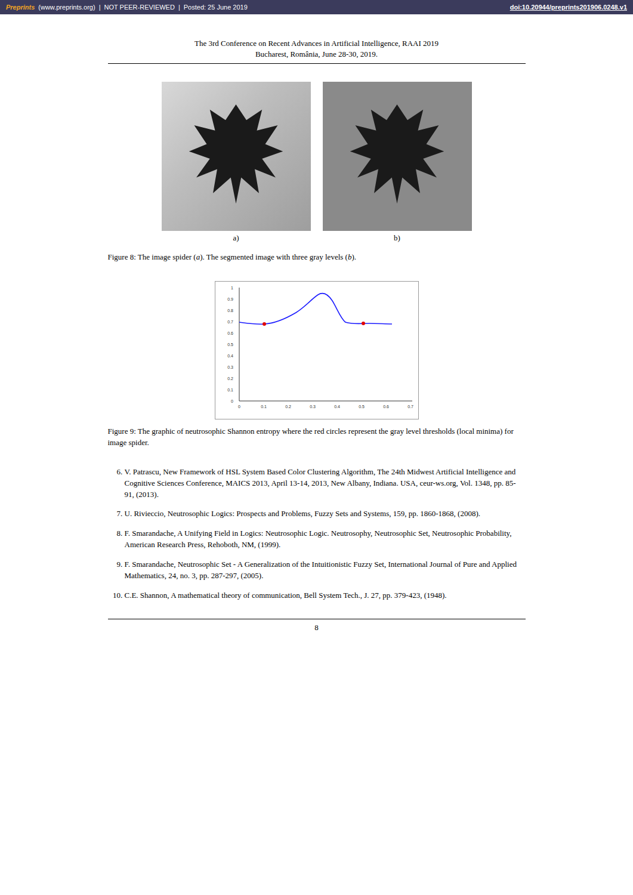Preprints (www.preprints.org) | NOT PEER-REVIEWED | Posted: 25 June 2019
doi:10.20944/preprints201906.0248.v1
The 3rd Conference on Recent Advances in Artificial Intelligence, RAAI 2019
Bucharest, România, June 28-30, 2019.
a) b)
Figure 8: The image spider (a). The segmented image with three gray levels (b).
1 0.9 0.8 0.7 0.6 0.5 0.4 0.3 0.2 0.1 0 0 0.1 0.2 0.3 0.4 0.5 0.6 0.7
Figure 9: The graphic of neutrosophic Shannon entropy where the red circles represent the gray level thresholds (local minima) for image spider.
V. Patrascu, New Framework of HSL System Based Color Clustering Algorithm, The 24th Midwest Artificial Intelligence and Cognitive Sciences Conference, MAICS 2013, April 13-14, 2013, New Albany, Indiana. USA, ceur-ws.org, Vol. 1348, pp. 85-91, (2013).
U. Rivieccio, Neutrosophic Logics: Prospects and Problems, Fuzzy Sets and Systems, 159, pp. 1860-1868, (2008).
F. Smarandache, A Unifying Field in Logics: Neutrosophic Logic. Neutrosophy, Neutrosophic Set, Neutrosophic Probability, American Research Press, Rehoboth, NM, (1999).
F. Smarandache, Neutrosophic Set - A Generalization of the Intuitionistic Fuzzy Set, International Journal of Pure and Applied Mathematics, 24, no. 3, pp. 287-297, (2005).
C.E. Shannon, A mathematical theory of communication, Bell System Tech., J. 27, pp. 379-423, (1948).
8